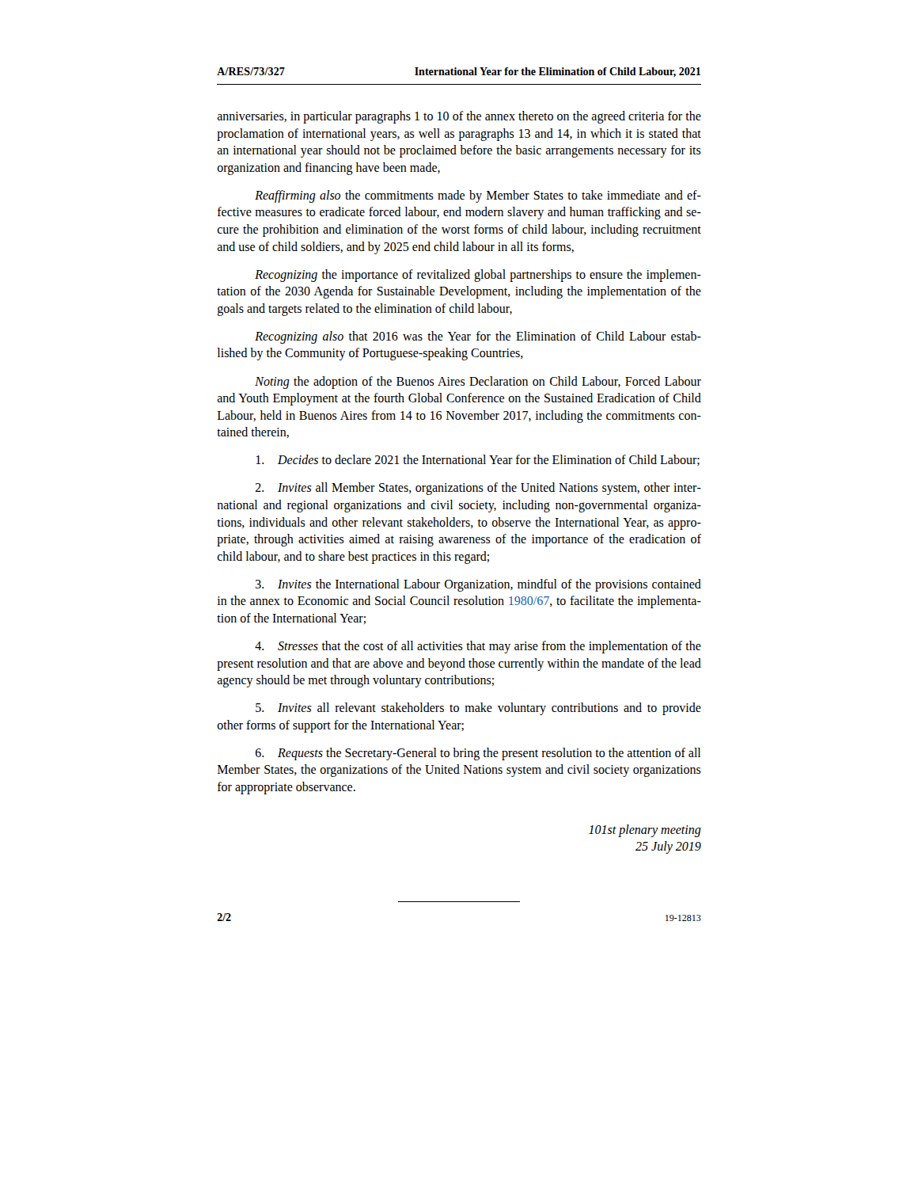A/RES/73/327
International Year for the Elimination of Child Labour, 2021
anniversaries, in particular paragraphs 1 to 10 of the annex thereto on the agreed criteria for the proclamation of international years, as well as paragraphs 13 and 14, in which it is stated that an international year should not be proclaimed before the basic arrangements necessary for its organization and financing have been made,
Reaffirming also the commitments made by Member States to take immediate and effective measures to eradicate forced labour, end modern slavery and human trafficking and secure the prohibition and elimination of the worst forms of child labour, including recruitment and use of child soldiers, and by 2025 end child labour in all its forms,
Recognizing the importance of revitalized global partnerships to ensure the implementation of the 2030 Agenda for Sustainable Development, including the implementation of the goals and targets related to the elimination of child labour,
Recognizing also that 2016 was the Year for the Elimination of Child Labour established by the Community of Portuguese-speaking Countries,
Noting the adoption of the Buenos Aires Declaration on Child Labour, Forced Labour and Youth Employment at the fourth Global Conference on the Sustained Eradication of Child Labour, held in Buenos Aires from 14 to 16 November 2017, including the commitments contained therein,
1. Decides to declare 2021 the International Year for the Elimination of Child Labour;
2. Invites all Member States, organizations of the United Nations system, other international and regional organizations and civil society, including non-governmental organizations, individuals and other relevant stakeholders, to observe the International Year, as appropriate, through activities aimed at raising awareness of the importance of the eradication of child labour, and to share best practices in this regard;
3. Invites the International Labour Organization, mindful of the provisions contained in the annex to Economic and Social Council resolution 1980/67, to facilitate the implementation of the International Year;
4. Stresses that the cost of all activities that may arise from the implementation of the present resolution and that are above and beyond those currently within the mandate of the lead agency should be met through voluntary contributions;
5. Invites all relevant stakeholders to make voluntary contributions and to provide other forms of support for the International Year;
6. Requests the Secretary-General to bring the present resolution to the attention of all Member States, the organizations of the United Nations system and civil society organizations for appropriate observance.
101st plenary meeting
25 July 2019
2/2
19-12813